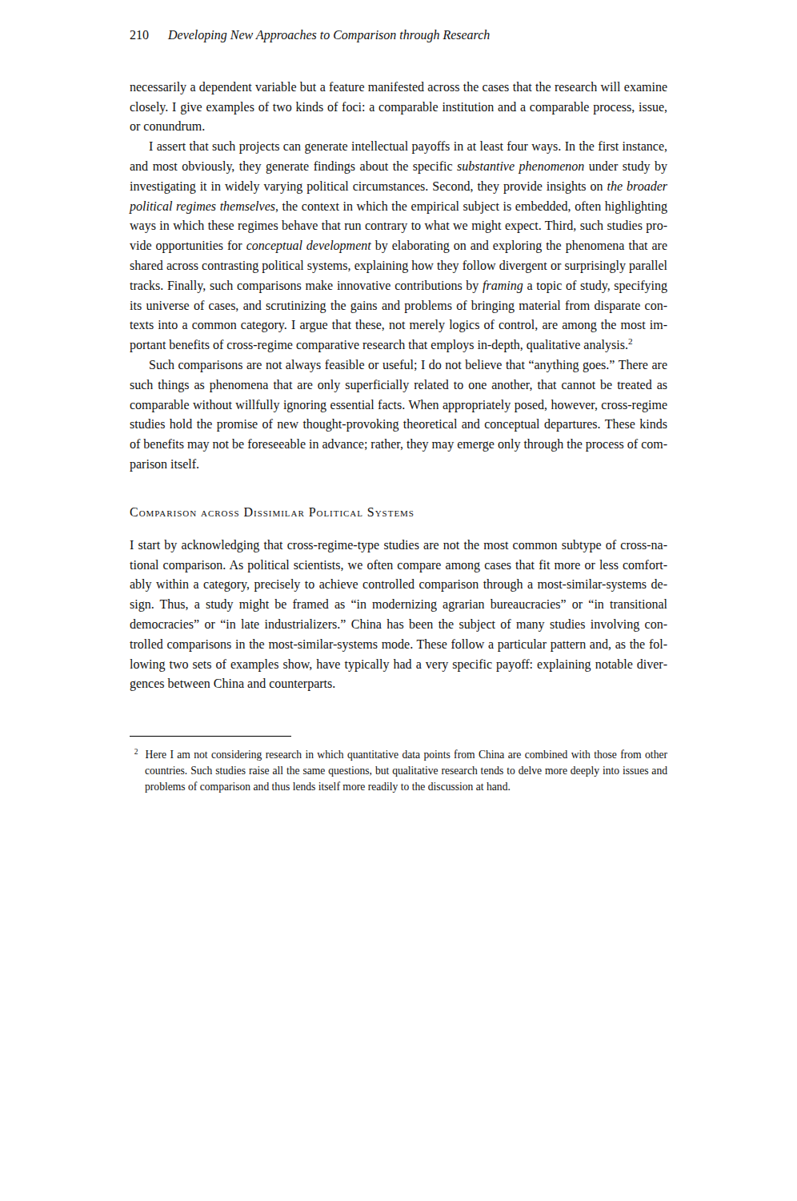210 Developing New Approaches to Comparison through Research
necessarily a dependent variable but a feature manifested across the cases that the research will examine closely. I give examples of two kinds of foci: a comparable institution and a comparable process, issue, or conundrum.
I assert that such projects can generate intellectual payoffs in at least four ways. In the first instance, and most obviously, they generate findings about the specific substantive phenomenon under study by investigating it in widely varying political circumstances. Second, they provide insights on the broader political regimes themselves, the context in which the empirical subject is embedded, often highlighting ways in which these regimes behave that run contrary to what we might expect. Third, such studies provide opportunities for conceptual development by elaborating on and exploring the phenomena that are shared across contrasting political systems, explaining how they follow divergent or surprisingly parallel tracks. Finally, such comparisons make innovative contributions by framing a topic of study, specifying its universe of cases, and scrutinizing the gains and problems of bringing material from disparate contexts into a common category. I argue that these, not merely logics of control, are among the most important benefits of cross-regime comparative research that employs in-depth, qualitative analysis.2
Such comparisons are not always feasible or useful; I do not believe that “anything goes.” There are such things as phenomena that are only superficially related to one another, that cannot be treated as comparable without willfully ignoring essential facts. When appropriately posed, however, cross-regime studies hold the promise of new thought-provoking theoretical and conceptual departures. These kinds of benefits may not be foreseeable in advance; rather, they may emerge only through the process of comparison itself.
Comparison across Dissimilar Political Systems
I start by acknowledging that cross-regime-type studies are not the most common subtype of cross-national comparison. As political scientists, we often compare among cases that fit more or less comfortably within a category, precisely to achieve controlled comparison through a most-similar-systems design. Thus, a study might be framed as “in modernizing agrarian bureaucracies” or “in transitional democracies” or “in late industrializers.” China has been the subject of many studies involving controlled comparisons in the most-similar-systems mode. These follow a particular pattern and, as the following two sets of examples show, have typically had a very specific payoff: explaining notable divergences between China and counterparts.
2 Here I am not considering research in which quantitative data points from China are combined with those from other countries. Such studies raise all the same questions, but qualitative research tends to delve more deeply into issues and problems of comparison and thus lends itself more readily to the discussion at hand.